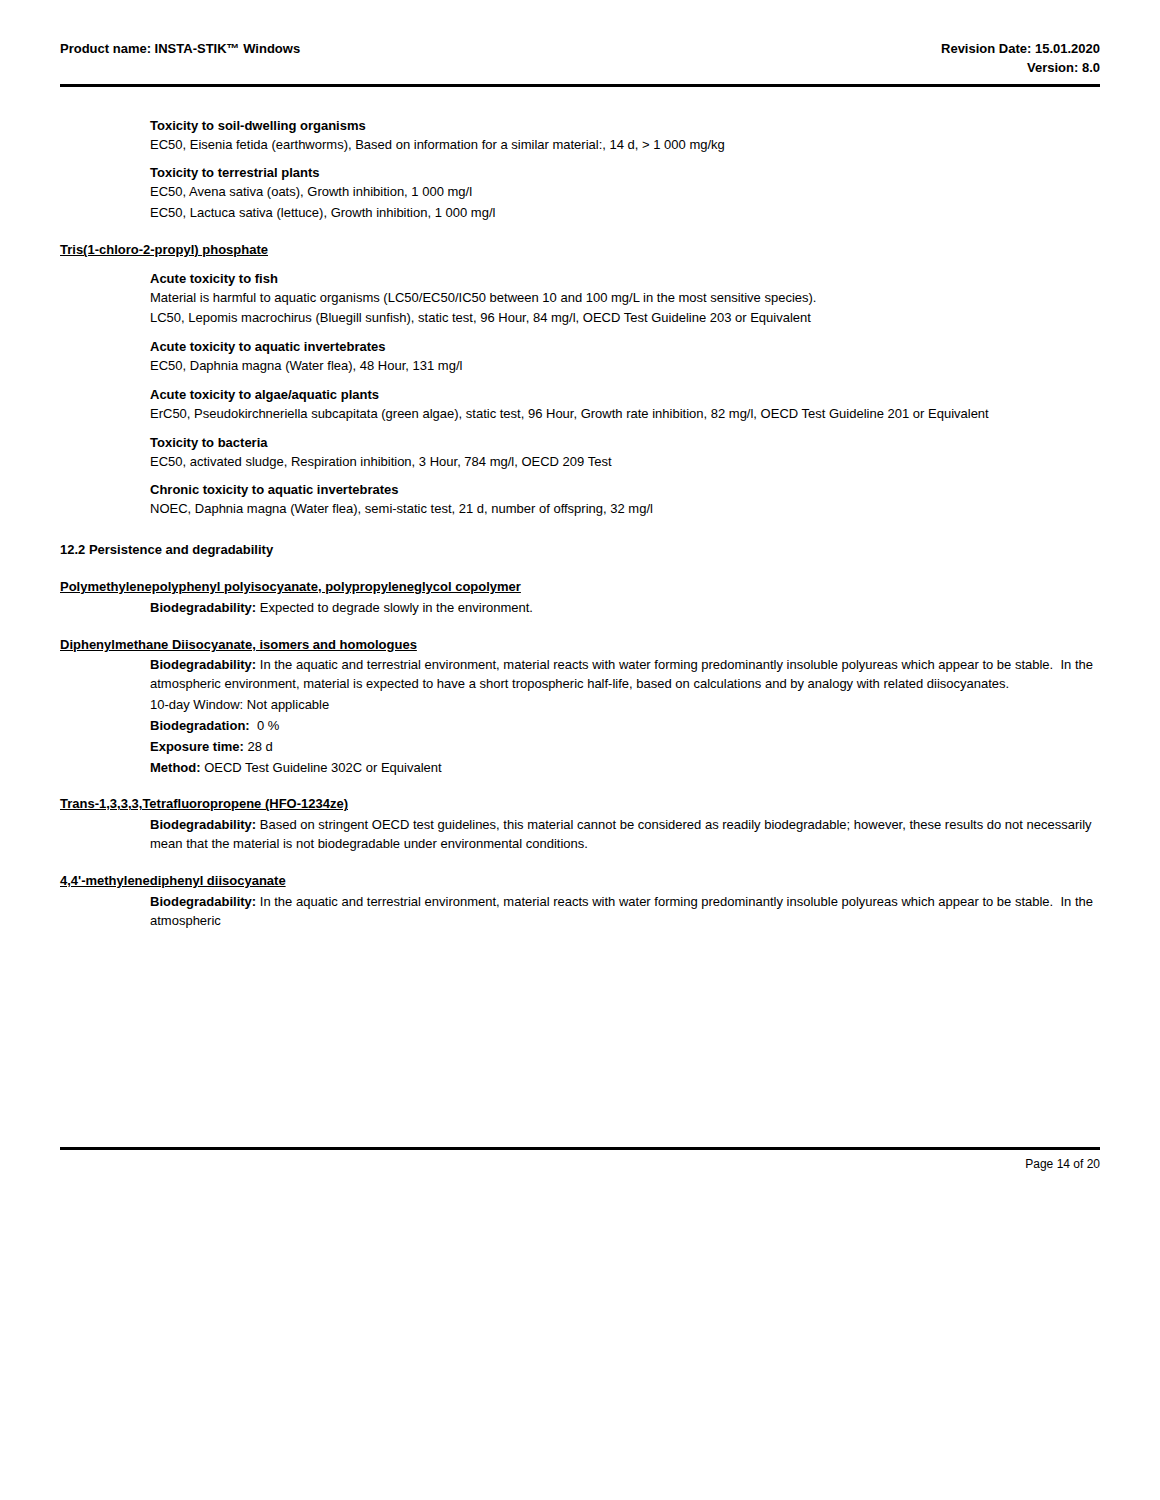Product name: INSTA-STIK™ Windows
Revision Date: 15.01.2020
Version: 8.0
Toxicity to soil-dwelling organisms
EC50, Eisenia fetida (earthworms), Based on information for a similar material:, 14 d, > 1 000 mg/kg
Toxicity to terrestrial plants
EC50, Avena sativa (oats), Growth inhibition, 1 000 mg/l
EC50, Lactuca sativa (lettuce), Growth inhibition, 1 000 mg/l
Tris(1-chloro-2-propyl) phosphate
Acute toxicity to fish
Material is harmful to aquatic organisms (LC50/EC50/IC50 between 10 and 100 mg/L in the most sensitive species).
LC50, Lepomis macrochirus (Bluegill sunfish), static test, 96 Hour, 84 mg/l, OECD Test Guideline 203 or Equivalent
Acute toxicity to aquatic invertebrates
EC50, Daphnia magna (Water flea), 48 Hour, 131 mg/l
Acute toxicity to algae/aquatic plants
ErC50, Pseudokirchneriella subcapitata (green algae), static test, 96 Hour, Growth rate inhibition, 82 mg/l, OECD Test Guideline 201 or Equivalent
Toxicity to bacteria
EC50, activated sludge, Respiration inhibition, 3 Hour, 784 mg/l, OECD 209 Test
Chronic toxicity to aquatic invertebrates
NOEC, Daphnia magna (Water flea), semi-static test, 21 d, number of offspring, 32 mg/l
12.2 Persistence and degradability
Polymethylenepolyphenyl polyisocyanate, polypropyleneglycol copolymer
Biodegradability: Expected to degrade slowly in the environment.
Diphenylmethane Diisocyanate, isomers and homologues
Biodegradability: In the aquatic and terrestrial environment, material reacts with water forming predominantly insoluble polyureas which appear to be stable. In the atmospheric environment, material is expected to have a short tropospheric half-life, based on calculations and by analogy with related diisocyanates.
10-day Window: Not applicable
Biodegradation: 0 %
Exposure time: 28 d
Method: OECD Test Guideline 302C or Equivalent
Trans-1,3,3,3,Tetrafluoropropene (HFO-1234ze)
Biodegradability: Based on stringent OECD test guidelines, this material cannot be considered as readily biodegradable; however, these results do not necessarily mean that the material is not biodegradable under environmental conditions.
4,4'-methylenediphenyl diisocyanate
Biodegradability: In the aquatic and terrestrial environment, material reacts with water forming predominantly insoluble polyureas which appear to be stable. In the atmospheric
Page 14 of 20